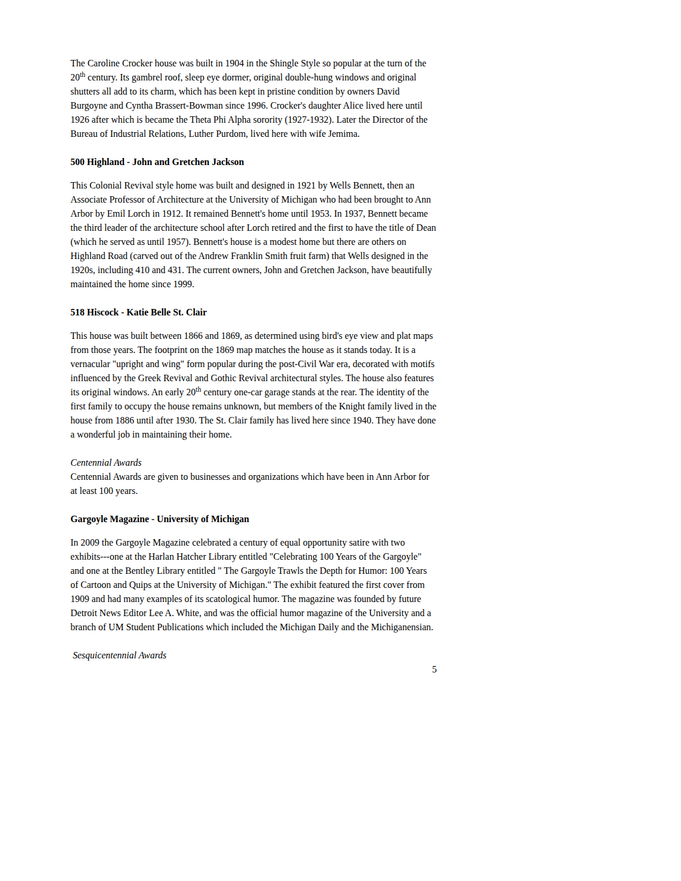The Caroline Crocker house was built in 1904 in the Shingle Style so popular at the turn of the 20th century. Its gambrel roof, sleep eye dormer, original double-hung windows and original shutters all add to its charm, which has been kept in pristine condition by owners David Burgoyne and Cyntha Brassert-Bowman since 1996. Crocker's daughter Alice lived here until 1926 after which is became the Theta Phi Alpha sorority (1927-1932). Later the Director of the Bureau of Industrial Relations, Luther Purdom, lived here with wife Jemima.
500 Highland - John and Gretchen Jackson
This Colonial Revival style home was built and designed in 1921 by Wells Bennett, then an Associate Professor of Architecture at the University of Michigan who had been brought to Ann Arbor by Emil Lorch in 1912. It remained Bennett's home until 1953. In 1937, Bennett became the third leader of the architecture school after Lorch retired and the first to have the title of Dean (which he served as until 1957). Bennett's house is a modest home but there are others on Highland Road (carved out of the Andrew Franklin Smith fruit farm) that Wells designed in the 1920s, including 410 and 431. The current owners, John and Gretchen Jackson, have beautifully maintained the home since 1999.
518 Hiscock - Katie Belle St. Clair
This house was built between 1866 and 1869, as determined using bird's eye view and plat maps from those years. The footprint on the 1869 map matches the house as it stands today. It is a vernacular "upright and wing" form popular during the post-Civil War era, decorated with motifs influenced by the Greek Revival and Gothic Revival architectural styles. The house also features its original windows. An early 20th century one-car garage stands at the rear. The identity of the first family to occupy the house remains unknown, but members of the Knight family lived in the house from 1886 until after 1930. The St. Clair family has lived here since 1940. They have done a wonderful job in maintaining their home.
Centennial Awards
Centennial Awards are given to businesses and organizations which have been in Ann Arbor for at least 100 years.
Gargoyle Magazine - University of Michigan
In 2009 the Gargoyle Magazine celebrated a century of equal opportunity satire with two exhibits---one at the Harlan Hatcher Library entitled "Celebrating 100 Years of the Gargoyle" and one at the Bentley Library entitled " The Gargoyle Trawls the Depth for Humor: 100 Years of Cartoon and Quips at the University of Michigan." The exhibit featured the first cover from 1909 and had many examples of its scatological humor. The magazine was founded by future Detroit News Editor Lee A. White, and was the official humor magazine of the University and a branch of UM Student Publications which included the Michigan Daily and the Michiganensian.
Sesquicentennial Awards
5